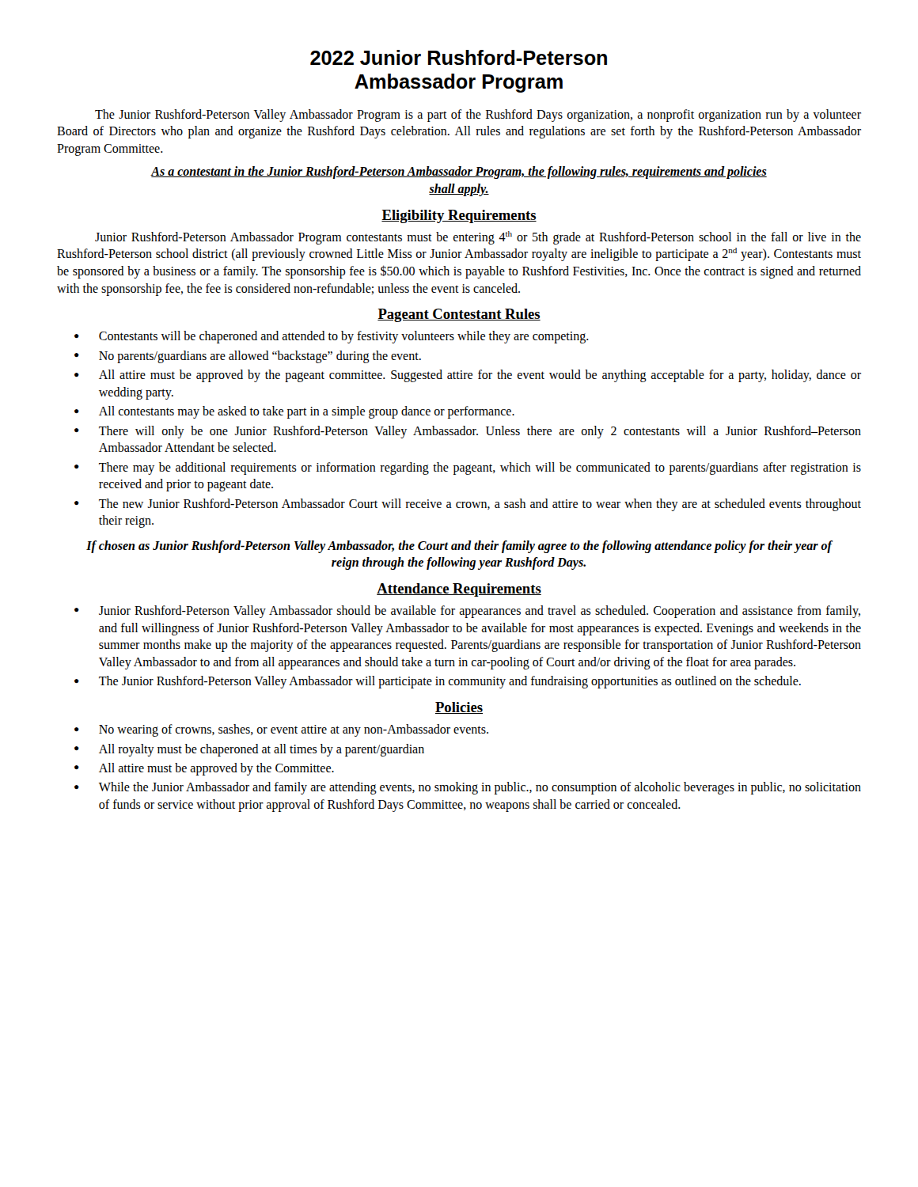2022 Junior Rushford-Peterson
Ambassador Program
The Junior Rushford-Peterson Valley Ambassador Program is a part of the Rushford Days organization, a nonprofit organization run by a volunteer Board of Directors who plan and organize the Rushford Days celebration. All rules and regulations are set forth by the Rushford-Peterson Ambassador Program Committee.
As a contestant in the Junior Rushford-Peterson Ambassador Program, the following rules, requirements and policies shall apply.
Eligibility Requirements
Junior Rushford-Peterson Ambassador Program contestants must be entering 4th or 5th grade at Rushford-Peterson school in the fall or live in the Rushford-Peterson school district (all previously crowned Little Miss or Junior Ambassador royalty are ineligible to participate a 2nd year). Contestants must be sponsored by a business or a family. The sponsorship fee is $50.00 which is payable to Rushford Festivities, Inc. Once the contract is signed and returned with the sponsorship fee, the fee is considered non-refundable; unless the event is canceled.
Pageant Contestant Rules
Contestants will be chaperoned and attended to by festivity volunteers while they are competing.
No parents/guardians are allowed “backstage” during the event.
All attire must be approved by the pageant committee. Suggested attire for the event would be anything acceptable for a party, holiday, dance or wedding party.
All contestants may be asked to take part in a simple group dance or performance.
There will only be one Junior Rushford-Peterson Valley Ambassador. Unless there are only 2 contestants will a Junior Rushford–Peterson Ambassador Attendant be selected.
There may be additional requirements or information regarding the pageant, which will be communicated to parents/guardians after registration is received and prior to pageant date.
The new Junior Rushford-Peterson Ambassador Court will receive a crown, a sash and attire to wear when they are at scheduled events throughout their reign.
If chosen as Junior Rushford-Peterson Valley Ambassador, the Court and their family agree to the following attendance policy for their year of reign through the following year Rushford Days.
Attendance Requirements
Junior Rushford-Peterson Valley Ambassador should be available for appearances and travel as scheduled. Cooperation and assistance from family, and full willingness of Junior Rushford-Peterson Valley Ambassador to be available for most appearances is expected. Evenings and weekends in the summer months make up the majority of the appearances requested. Parents/guardians are responsible for transportation of Junior Rushford-Peterson Valley Ambassador to and from all appearances and should take a turn in car-pooling of Court and/or driving of the float for area parades.
The Junior Rushford-Peterson Valley Ambassador will participate in community and fundraising opportunities as outlined on the schedule.
Policies
No wearing of crowns, sashes, or event attire at any non-Ambassador events.
All royalty must be chaperoned at all times by a parent/guardian
All attire must be approved by the Committee.
While the Junior Ambassador and family are attending events, no smoking in public., no consumption of alcoholic beverages in public, no solicitation of funds or service without prior approval of Rushford Days Committee, no weapons shall be carried or concealed.